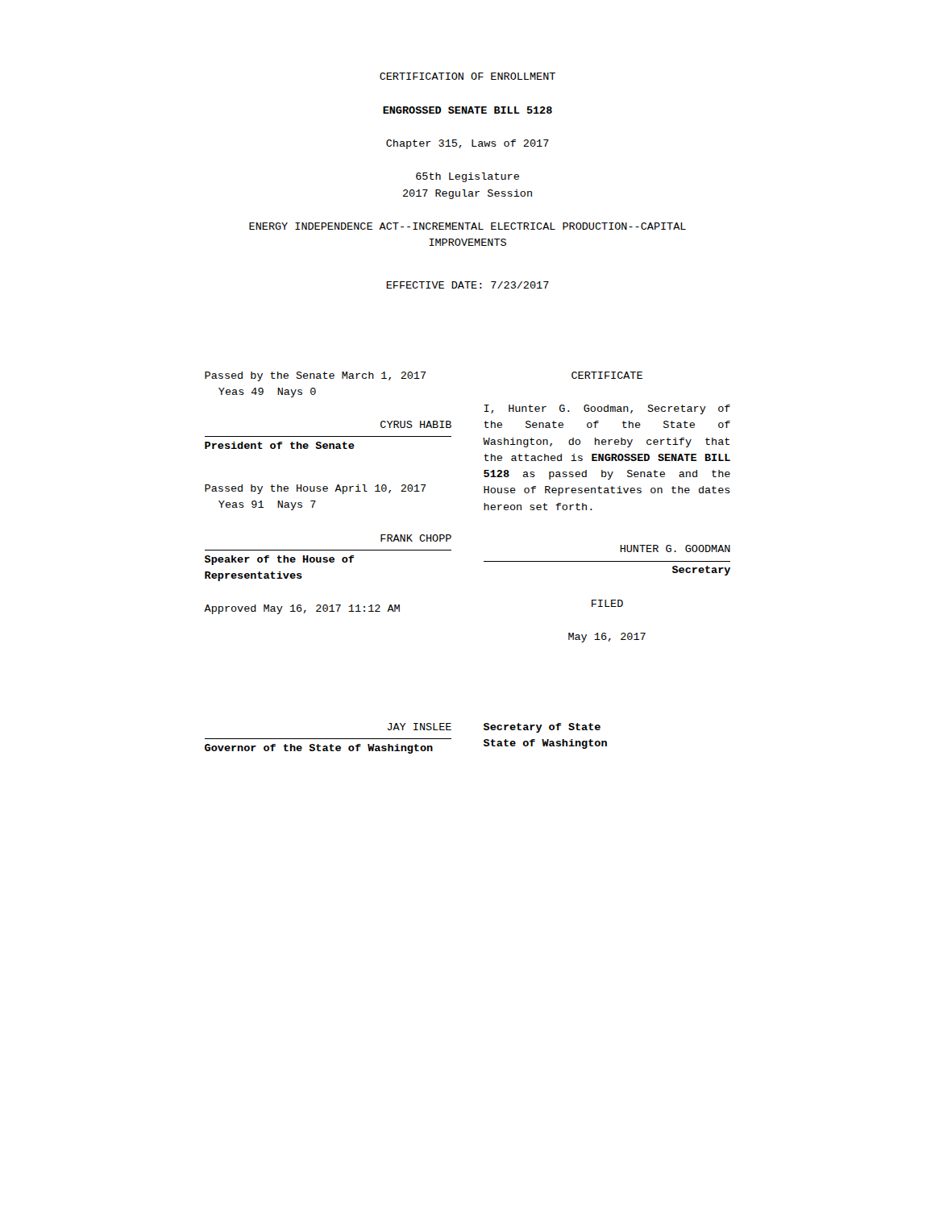CERTIFICATION OF ENROLLMENT
ENGROSSED SENATE BILL 5128
Chapter 315, Laws of 2017
65th Legislature
2017 Regular Session
ENERGY INDEPENDENCE ACT--INCREMENTAL ELECTRICAL PRODUCTION--CAPITAL
IMPROVEMENTS
EFFECTIVE DATE: 7/23/2017
Passed by the Senate March 1, 2017
Yeas 49 Nays 0
CYRUS HABIB
President of the Senate
Passed by the House April 10, 2017
Yeas 91 Nays 7
FRANK CHOPP
Speaker of the House of Representatives
Approved May 16, 2017 11:12 AM
CERTIFICATE
I, Hunter G. Goodman, Secretary of the Senate of the State of Washington, do hereby certify that the attached is ENGROSSED SENATE BILL 5128 as passed by Senate and the House of Representatives on the dates hereon set forth.
HUNTER G. GOODMAN
Secretary
FILED
May 16, 2017
JAY INSLEE
Governor of the State of Washington
Secretary of State
State of Washington